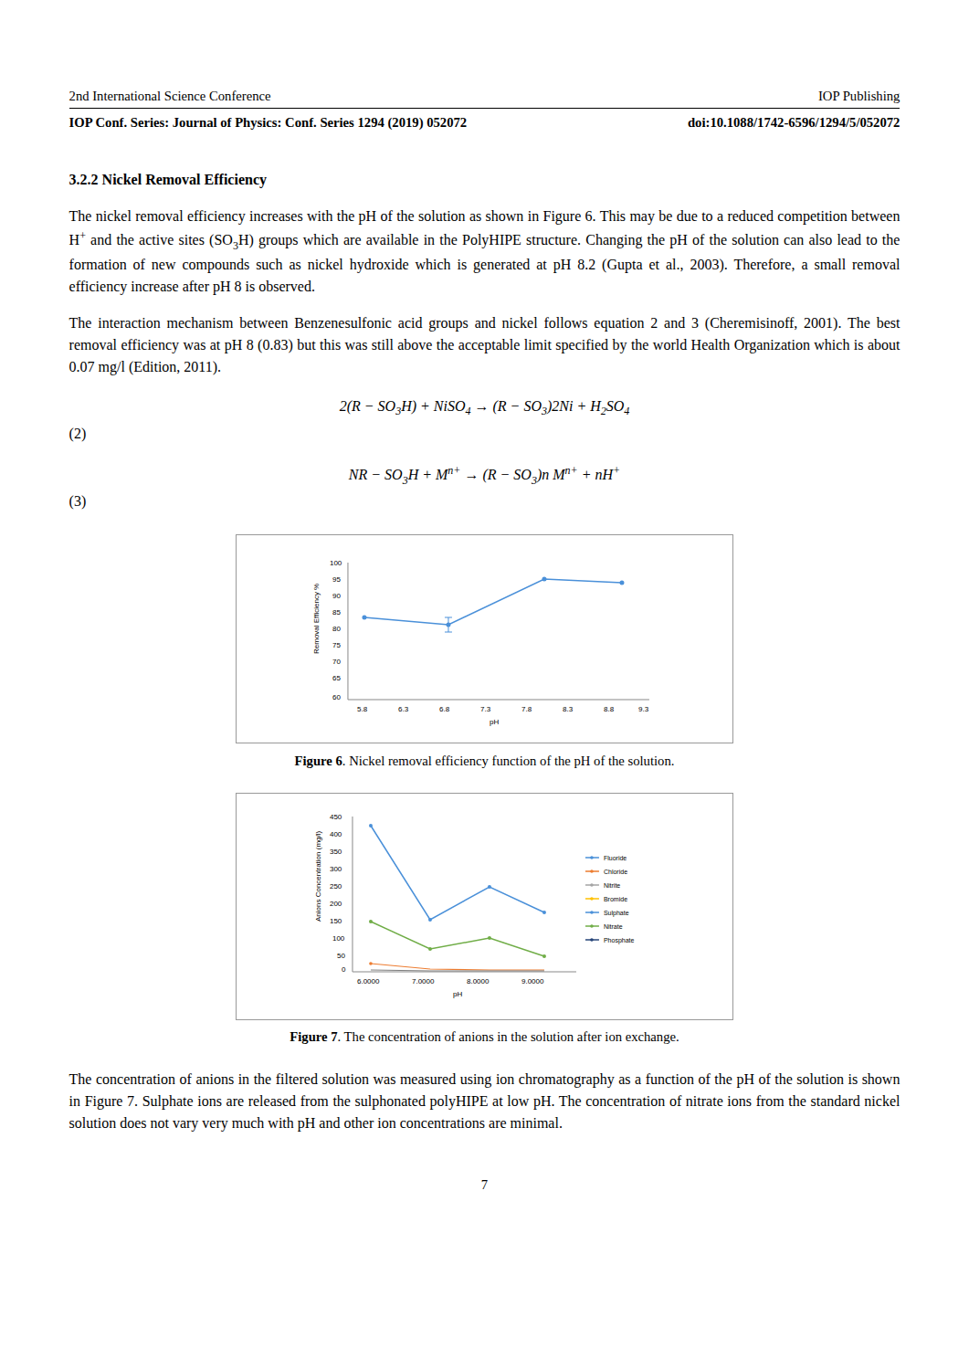2nd International Science Conference IOP Publishing
IOP Conf. Series: Journal of Physics: Conf. Series 1294 (2019) 052072 doi:10.1088/1742-6596/1294/5/052072
3.2.2 Nickel Removal Efficiency
The nickel removal efficiency increases with the pH of the solution as shown in Figure 6. This may be due to a reduced competition between H+ and the active sites (SO3H) groups which are available in the PolyHIPE structure. Changing the pH of the solution can also lead to the formation of new compounds such as nickel hydroxide which is generated at pH 8.2 (Gupta et al., 2003). Therefore, a small removal efficiency increase after pH 8 is observed.
The interaction mechanism between Benzenesulfonic acid groups and nickel follows equation 2 and 3 (Cheremisinoff, 2001). The best removal efficiency was at pH 8 (0.83) but this was still above the acceptable limit specified by the world Health Organization which is about 0.07 mg/l (Edition, 2011).
2(R − SO3H) + NiSO4 → (R − SO3)2Ni + H2SO4
(2)
NR − SO3H + Mn+ → (R − SO3)n Mn+ + nH+
(3)
100 95 90 85 80 75 70 65 60 5.8 6.3 6.8 7.3 7.8 8.3 8.8 9.3 pH Removal Efficiency %
Figure 6. Nickel removal efficiency function of the pH of the solution.
450 400 350 300 250 200 150 100 50 0 Anions Concentration (mg/l) 6.0000 7.0000 8.0000 9.0000 pH Fluoride Chloride Nitrite Bromide Sulphate Nitrate Phosphate
Figure 7. The concentration of anions in the solution after ion exchange.
The concentration of anions in the filtered solution was measured using ion chromatography as a function of the pH of the solution is shown in Figure 7. Sulphate ions are released from the sulphonated polyHIPE at low pH. The concentration of nitrate ions from the standard nickel solution does not vary very much with pH and other ion concentrations are minimal.
7